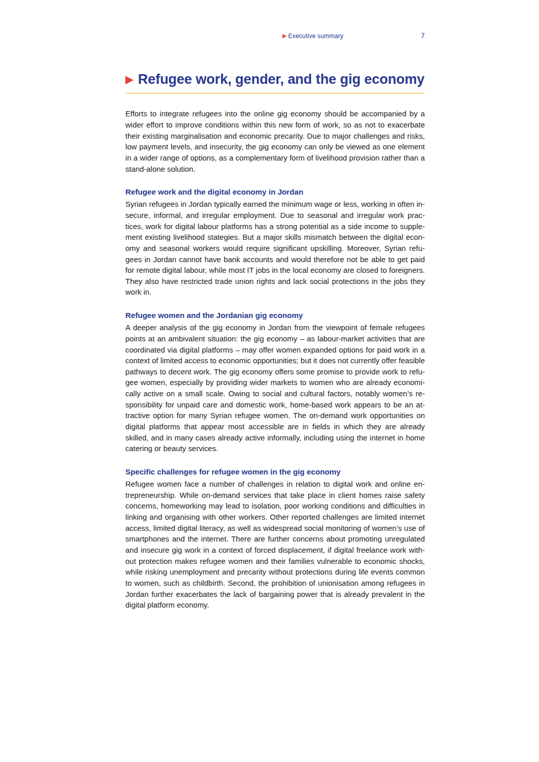▶Executive summary 7
▶ Refugee work, gender, and the gig economy
Efforts to integrate refugees into the online gig economy should be accompanied by a wider effort to improve conditions within this new form of work, so as not to exacerbate their existing marginalisation and economic precarity. Due to major challenges and risks, low payment levels, and insecurity, the gig economy can only be viewed as one element in a wider range of options, as a complementary form of livelihood provision rather than a stand-alone solution.
Refugee work and the digital economy in Jordan
Syrian refugees in Jordan typically earned the minimum wage or less, working in often insecure, informal, and irregular employment. Due to seasonal and irregular work practices, work for digital labour platforms has a strong potential as a side income to supplement existing livelihood stategies. But a major skills mismatch between the digital economy and seasonal workers would require significant upskilling. Moreover, Syrian refugees in Jordan cannot have bank accounts and would therefore not be able to get paid for remote digital labour, while most IT jobs in the local economy are closed to foreigners. They also have restricted trade union rights and lack social protections in the jobs they work in.
Refugee women and the Jordanian gig economy
A deeper analysis of the gig economy in Jordan from the viewpoint of female refugees points at an ambivalent situation: the gig economy – as labour-market activities that are coordinated via digital platforms – may offer women expanded options for paid work in a context of limited access to economic opportunities; but it does not currently offer feasible pathways to decent work. The gig economy offers some promise to provide work to refugee women, especially by providing wider markets to women who are already economically active on a small scale. Owing to social and cultural factors, notably women’s responsibility for unpaid care and domestic work, home-based work appears to be an attractive option for many Syrian refugee women. The on-demand work opportunities on digital platforms that appear most accessible are in fields in which they are already skilled, and in many cases already active informally, including using the internet in home catering or beauty services.
Specific challenges for refugee women in the gig economy
Refugee women face a number of challenges in relation to digital work and online entrepreneurship. While on-demand services that take place in client homes raise safety concerns, homeworking may lead to isolation, poor working conditions and difficulties in linking and organising with other workers. Other reported challenges are limited internet access, limited digital literacy, as well as widespread social monitoring of women’s use of smartphones and the internet. There are further concerns about promoting unregulated and insecure gig work in a context of forced displacement, if digital freelance work without protection makes refugee women and their families vulnerable to economic shocks, while risking unemployment and precarity without protections during life events common to women, such as childbirth. Second, the prohibition of unionisation among refugees in Jordan further exacerbates the lack of bargaining power that is already prevalent in the digital platform economy.